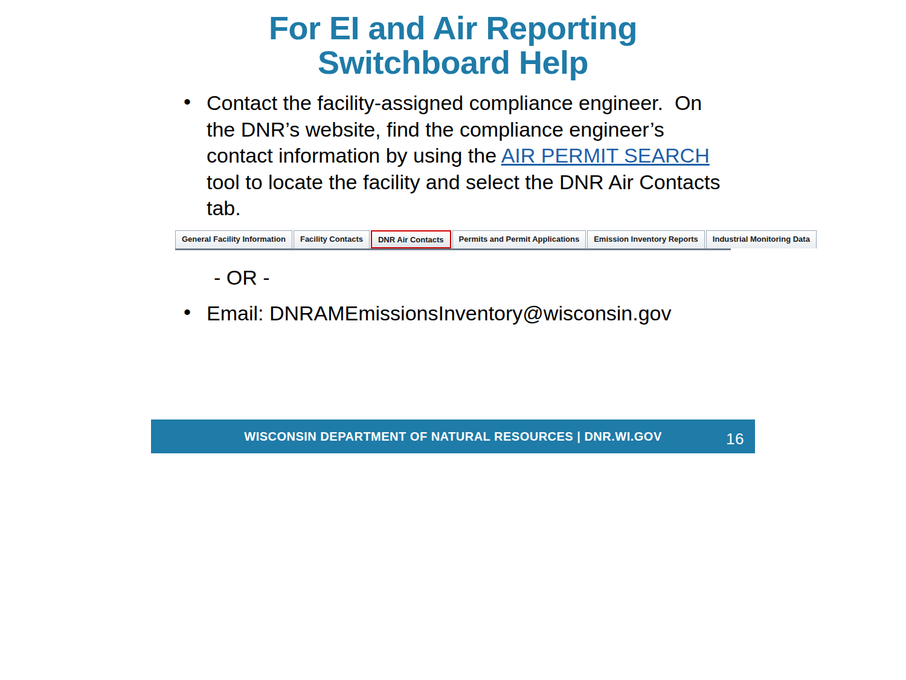For EI and Air Reporting
Switchboard Help
Contact the facility-assigned compliance engineer. On the DNR’s website, find the compliance engineer’s contact information by using the AIR PERMIT SEARCH tool to locate the facility and select the DNR Air Contacts tab.
General Facility Information
Facility Contacts
DNR Air Contacts
Permits and Permit Applications
Emission Inventory Reports
Industrial Monitoring Data
- OR -
Email: DNRAMEmissionsInventory@wisconsin.gov
WISCONSIN DEPARTMENT OF NATURAL RESOURCES | DNR.WI.GOV 16